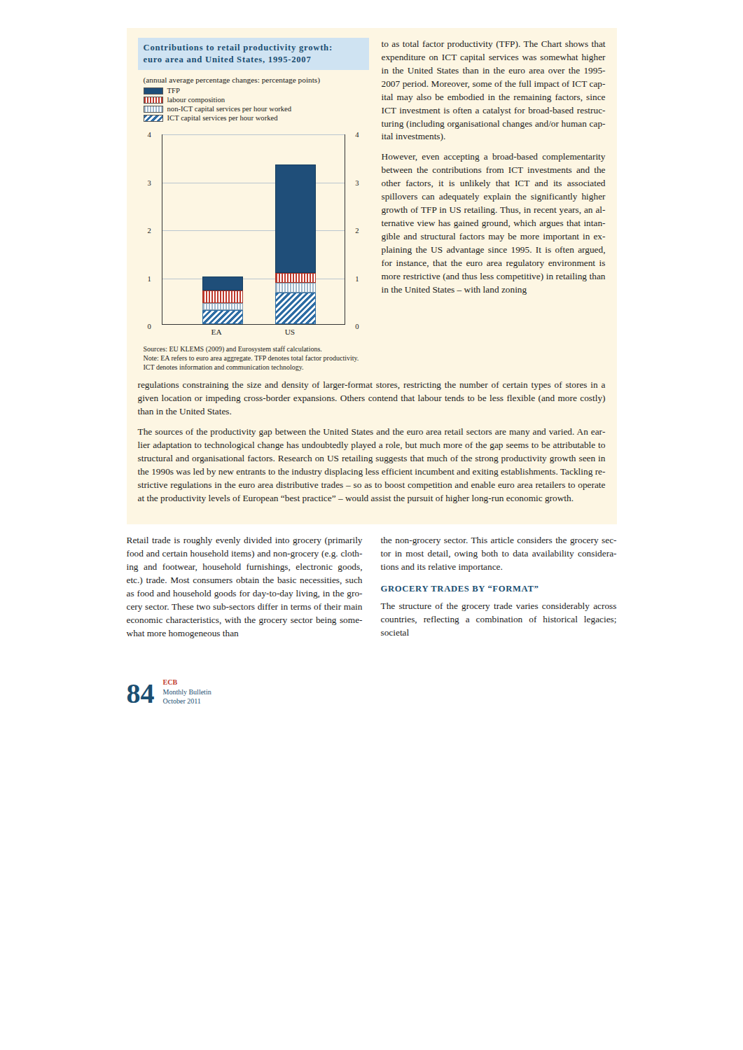Contributions to retail productivity growth:
euro area and United States, 1995-2007
(annual average percentage changes: percentage points)
TFP
labour composition
non-ICT capital services per hour worked
ICT capital services per hour worked
4
3
2
1
0
4
3
2
1
0
EA
US
Sources: EU KLEMS (2009) and Eurosystem staff calculations.
Note: EA refers to euro area aggregate. TFP denotes total factor productivity. ICT denotes information and communication technology.
to as total factor productivity (TFP). The Chart shows that expenditure on ICT capital services was somewhat higher in the United States than in the euro area over the 1995-2007 period. Moreover, some of the full impact of ICT capital may also be embodied in the remaining factors, since ICT investment is often a catalyst for broad-based restructuring (including organisational changes and/or human capital investments).
However, even accepting a broad-based complementarity between the contributions from ICT investments and the other factors, it is unlikely that ICT and its associated spillovers can adequately explain the significantly higher growth of TFP in US retailing. Thus, in recent years, an alternative view has gained ground, which argues that intangible and structural factors may be more important in explaining the US advantage since 1995. It is often argued, for instance, that the euro area regulatory environment is more restrictive (and thus less competitive) in retailing than in the United States – with land zoning
regulations constraining the size and density of larger-format stores, restricting the number of certain types of stores in a given location or impeding cross-border expansions. Others contend that labour tends to be less flexible (and more costly) than in the United States.
The sources of the productivity gap between the United States and the euro area retail sectors are many and varied. An earlier adaptation to technological change has undoubtedly played a role, but much more of the gap seems to be attributable to structural and organisational factors. Research on US retailing suggests that much of the strong productivity growth seen in the 1990s was led by new entrants to the industry displacing less efficient incumbent and exiting establishments. Tackling restrictive regulations in the euro area distributive trades – so as to boost competition and enable euro area retailers to operate at the productivity levels of European “best practice” – would assist the pursuit of higher long-run economic growth.
Retail trade is roughly evenly divided into grocery (primarily food and certain household items) and non-grocery (e.g. clothing and footwear, household furnishings, electronic goods, etc.) trade. Most consumers obtain the basic necessities, such as food and household goods for day-to-day living, in the grocery sector. These two sub-sectors differ in terms of their main economic characteristics, with the grocery sector being somewhat more homogeneous than
the non-grocery sector. This article considers the grocery sector in most detail, owing both to data availability considerations and its relative importance.
GROCERY TRADES BY “FORMAT”
The structure of the grocery trade varies considerably across countries, reflecting a combination of historical legacies; societal
84
ECB
Monthly Bulletin
October 2011